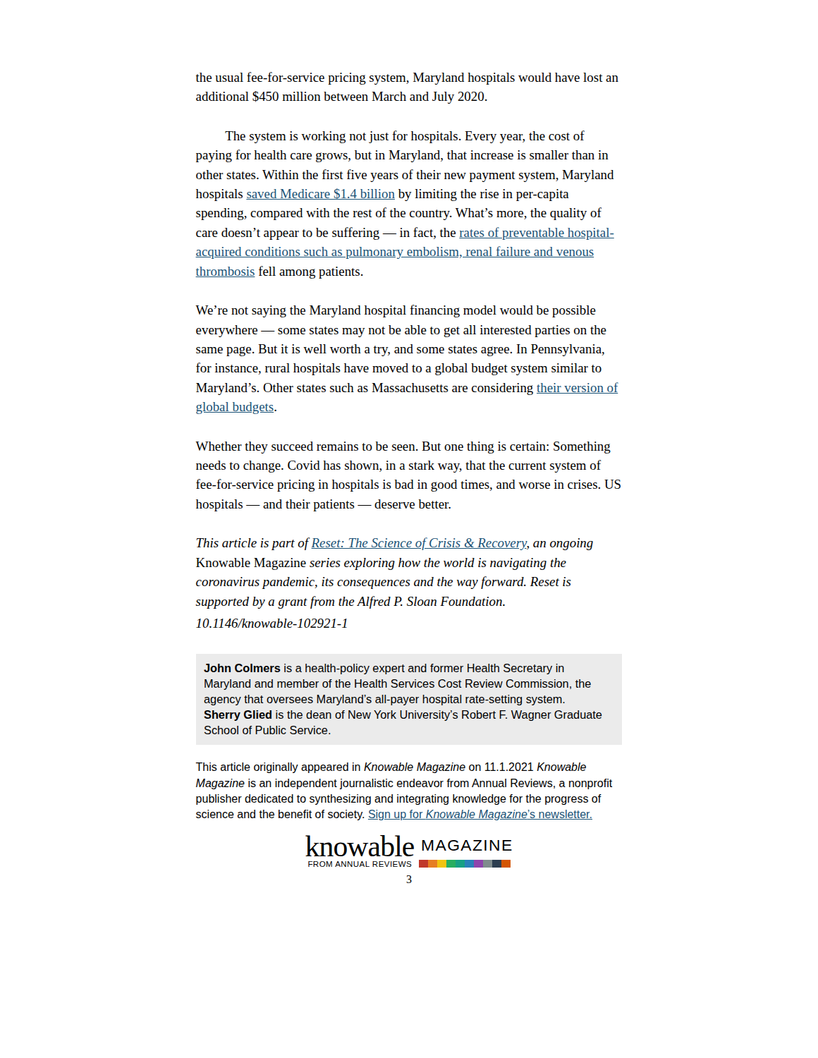the usual fee-for-service pricing system, Maryland hospitals would have lost an additional $450 million between March and July 2020.
The system is working not just for hospitals. Every year, the cost of paying for health care grows, but in Maryland, that increase is smaller than in other states. Within the first five years of their new payment system, Maryland hospitals saved Medicare $1.4 billion by limiting the rise in per-capita spending, compared with the rest of the country. What’s more, the quality of care doesn’t appear to be suffering — in fact, the rates of preventable hospital-acquired conditions such as pulmonary embolism, renal failure and venous thrombosis fell among patients.
We’re not saying the Maryland hospital financing model would be possible everywhere — some states may not be able to get all interested parties on the same page. But it is well worth a try, and some states agree. In Pennsylvania, for instance, rural hospitals have moved to a global budget system similar to Maryland’s. Other states such as Massachusetts are considering their version of global budgets.
Whether they succeed remains to be seen. But one thing is certain: Something needs to change. Covid has shown, in a stark way, that the current system of fee-for-service pricing in hospitals is bad in good times, and worse in crises. US hospitals — and their patients — deserve better.
This article is part of Reset: The Science of Crisis & Recovery, an ongoing Knowable Magazine series exploring how the world is navigating the coronavirus pandemic, its consequences and the way forward. Reset is supported by a grant from the Alfred P. Sloan Foundation.
10.1146/knowable-102921-1
John Colmers is a health-policy expert and former Health Secretary in Maryland and member of the Health Services Cost Review Commission, the agency that oversees Maryland’s all-payer hospital rate-setting system.
Sherry Glied is the dean of New York University’s Robert F. Wagner Graduate School of Public Service.
This article originally appeared in Knowable Magazine on 11.1.2021 Knowable Magazine is an independent journalistic endeavor from Annual Reviews, a nonprofit publisher dedicated to synthesizing and integrating knowledge for the progress of science and the benefit of society. Sign up for Knowable Magazine’s newsletter.
knowable MAGAZINE
FROM ANNUAL REVIEWS
3